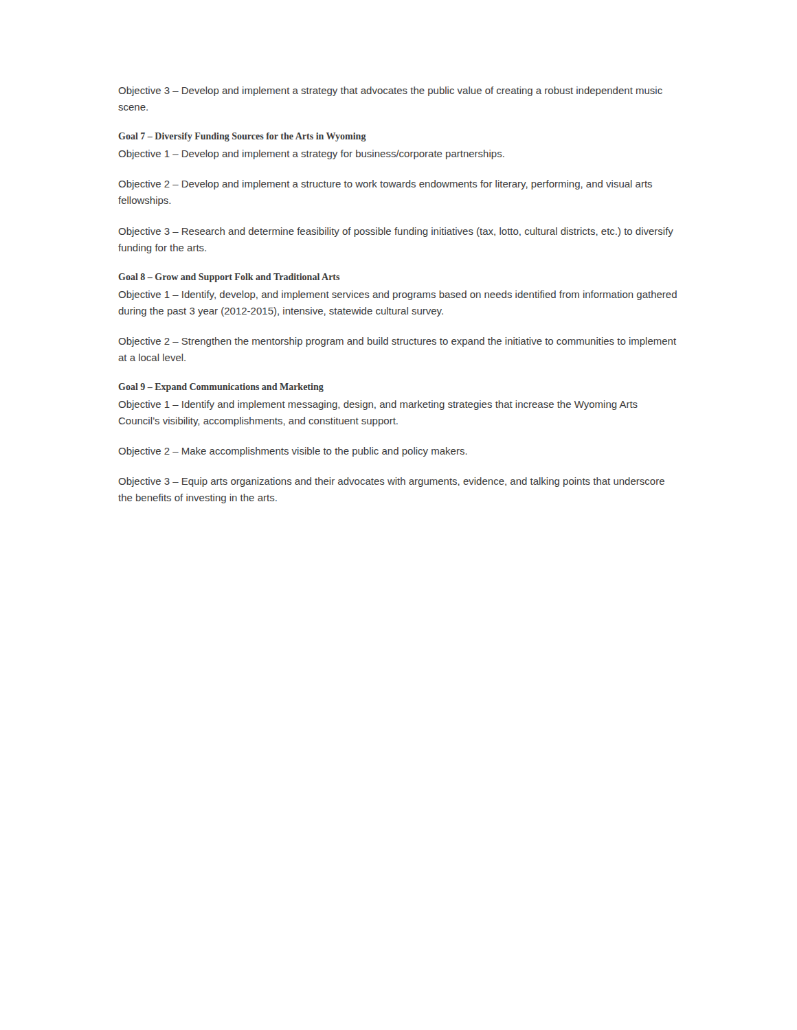Objective 3 – Develop and implement a strategy that advocates the public value of creating a robust independent music scene.
Goal 7 – Diversify Funding Sources for the Arts in Wyoming
Objective 1 – Develop and implement a strategy for business/corporate partnerships.
Objective 2 – Develop and implement a structure to work towards endowments for literary, performing, and visual arts fellowships.
Objective 3 – Research and determine feasibility of possible funding initiatives (tax, lotto, cultural districts, etc.) to diversify funding for the arts.
Goal 8 – Grow and Support Folk and Traditional Arts
Objective 1 – Identify, develop, and implement services and programs based on needs identified from information gathered during the past 3 year (2012-2015), intensive, statewide cultural survey.
Objective 2 – Strengthen the mentorship program and build structures to expand the initiative to communities to implement at a local level.
Goal 9 – Expand Communications and Marketing
Objective 1 – Identify and implement messaging, design, and marketing strategies that increase the Wyoming Arts Council’s visibility, accomplishments, and constituent support.
Objective 2 – Make accomplishments visible to the public and policy makers.
Objective 3 – Equip arts organizations and their advocates with arguments, evidence, and talking points that underscore the benefits of investing in the arts.